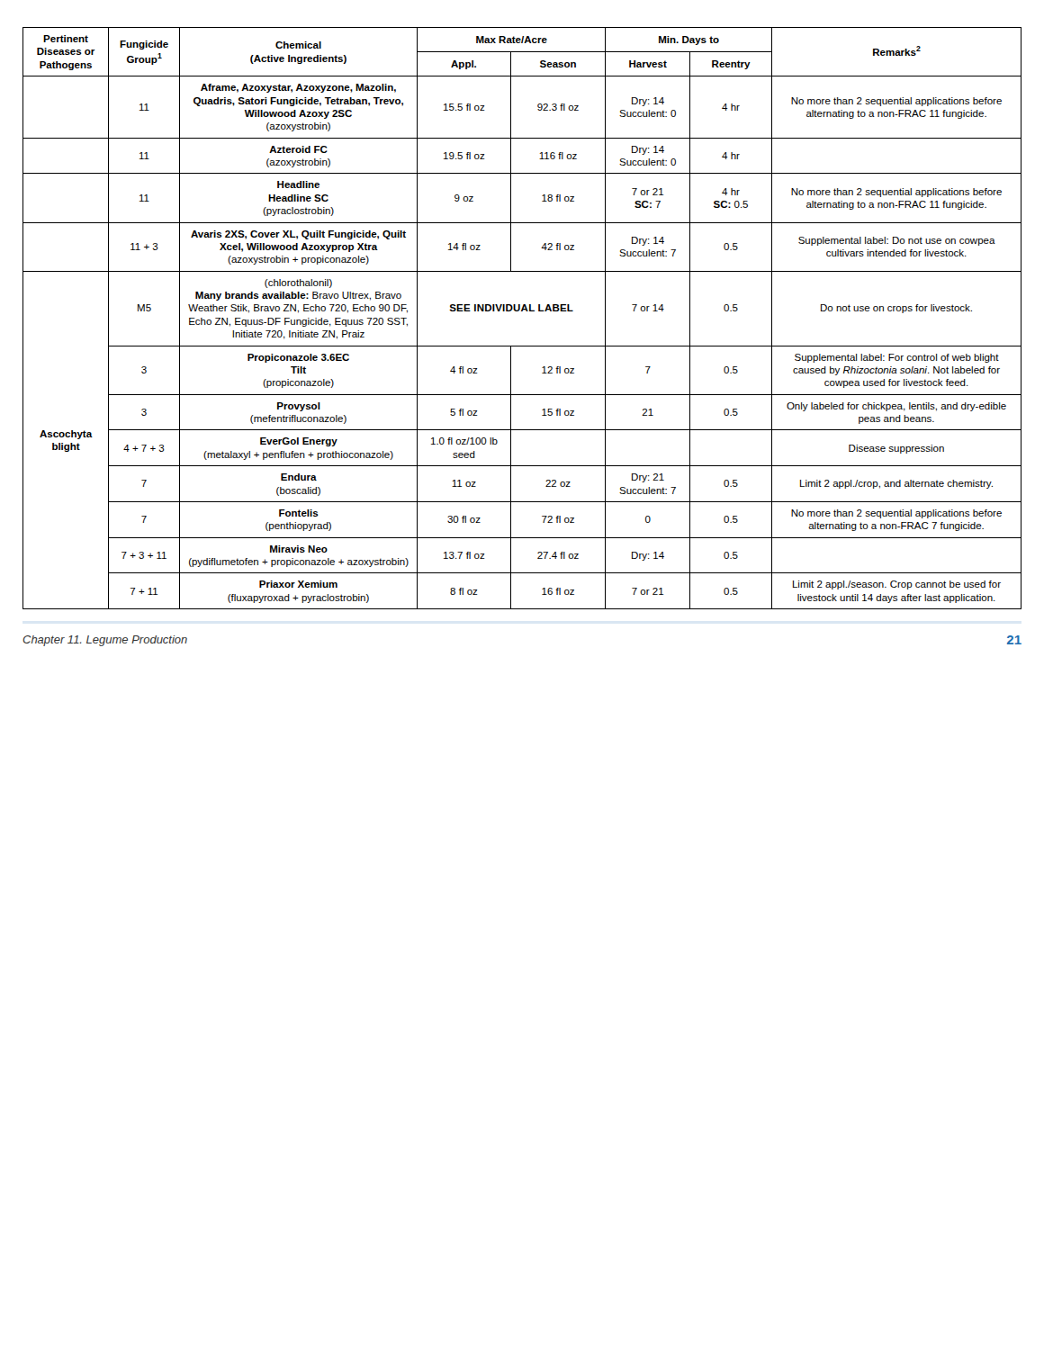| Pertinent Diseases or Pathogens | Fungicide Group 1 | Chemical (Active Ingredients) | Max Rate/Acre | Min. Days to | Remarks 2 |
| --- | --- | --- | --- | --- | --- |
| Appl. | Season | Harvest | Reentry |
| | 11 | Aframe, Azoxystar, Azoxyzone, Mazolin, Quadris, Satori Fungicide, Tetraban, Trevo, Willowood Azoxy 2SC (azoxystrobin) | 15.5 fl oz | 92.3 fl oz | Dry: 14 Succulent: 0 | 4 hr | No more than 2 sequential applications before alternating to a non-FRAC 11 fungicide. |
| | 11 | Azteroid FC (azoxystrobin) | 19.5 fl oz | 116 fl oz | Dry: 14 Succulent: 0 | 4 hr | |
| | 11 | Headline Headline SC (pyraclostrobin) | 9 oz | 18 fl oz | 7 or 21 SC: 7 | 4 hr SC: 0.5 | No more than 2 sequential applications before alternating to a non-FRAC 11 fungicide. |
| | 11 + 3 | Avaris 2XS, Cover XL, Quilt Fungicide, Quilt Xcel, Willowood Azoxyprop Xtra (azoxystrobin + propiconazole) | 14 fl oz | 42 fl oz | Dry: 14 Succulent: 7 | 0.5 | Supplemental label: Do not use on cowpea cultivars intended for livestock. |
| Ascochyta blight | M5 | (chlorothalonil) Many brands available: Bravo Ultrex, Bravo Weather Stik, Bravo ZN, Echo 720, Echo 90 DF, Echo ZN, Equus-DF Fungicide, Equus 720 SST, Initiate 720, Initiate ZN, Praiz | SEE INDIVIDUAL LABEL | 7 or 14 | 0.5 | Do not use on crops for livestock. |
| 3 | Propiconazole 3.6EC Tilt (propiconazole) | 4 fl oz | 12 fl oz | 7 | 0.5 | Supplemental label: For control of web blight caused by Rhizoctonia solani . Not labeled for cowpea used for livestock feed. |
| 3 | Provysol (mefentrifluconazole) | 5 fl oz | 15 fl oz | 21 | 0.5 | Only labeled for chickpea, lentils, and dry-edible peas and beans. |
| 4 + 7 + 3 | EverGol Energy (metalaxyl + penflufen + prothioconazole) | 1.0 fl oz/100 lb seed | | | | Disease suppression |
| 7 | Endura (boscalid) | 11 oz | 22 oz | Dry: 21 Succulent: 7 | 0.5 | Limit 2 appl./crop, and alternate chemistry. |
| 7 | Fontelis (penthiopyrad) | 30 fl oz | 72 fl oz | 0 | 0.5 | No more than 2 sequential applications before alternating to a non-FRAC 7 fungicide. |
| 7 + 3 + 11 | Miravis Neo (pydiflumetofen + propiconazole + azoxystrobin) | 13.7 fl oz | 27.4 fl oz | Dry: 14 | 0.5 | |
| 7 + 11 | Priaxor Xemium (fluxapyroxad + pyraclostrobin) | 8 fl oz | 16 fl oz | 7 or 21 | 0.5 | Limit 2 appl./season. Crop cannot be used for livestock until 14 days after last application. |
Chapter 11. Legume Production 21